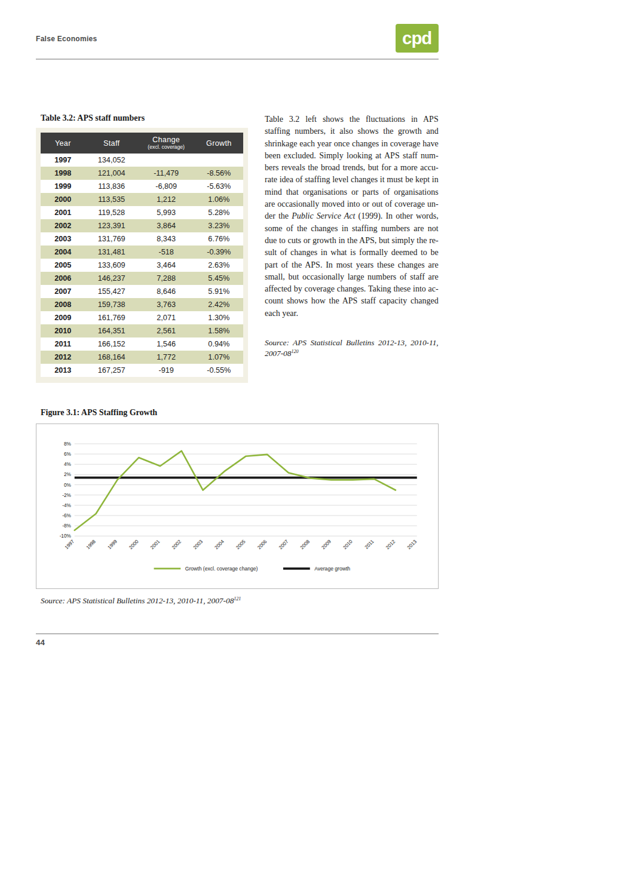False Economies
cpd
Table 3.2: APS staff numbers
| Year | Staff | Change (excl. coverage) | Growth |
| --- | --- | --- | --- |
| 1997 | 134,052 | | |
| 1998 | 121,004 | -11,479 | -8.56% |
| 1999 | 113,836 | -6,809 | -5.63% |
| 2000 | 113,535 | 1,212 | 1.06% |
| 2001 | 119,528 | 5,993 | 5.28% |
| 2002 | 123,391 | 3,864 | 3.23% |
| 2003 | 131,769 | 8,343 | 6.76% |
| 2004 | 131,481 | -518 | -0.39% |
| 2005 | 133,609 | 3,464 | 2.63% |
| 2006 | 146,237 | 7,288 | 5.45% |
| 2007 | 155,427 | 8,646 | 5.91% |
| 2008 | 159,738 | 3,763 | 2.42% |
| 2009 | 161,769 | 2,071 | 1.30% |
| 2010 | 164,351 | 2,561 | 1.58% |
| 2011 | 166,152 | 1,546 | 0.94% |
| 2012 | 168,164 | 1,772 | 1.07% |
| 2013 | 167,257 | -919 | -0.55% |
Table 3.2 left shows the fluctuations in APS staffing numbers, it also shows the growth and shrinkage each year once changes in coverage have been excluded. Simply looking at APS staff numbers reveals the broad trends, but for a more accurate idea of staffing level changes it must be kept in mind that organisations or parts of organisations are occasionally moved into or out of coverage under the Public Service Act (1999). In other words, some of the changes in staffing numbers are not due to cuts or growth in the APS, but simply the result of changes in what is formally deemed to be part of the APS. In most years these changes are small, but occasionally large numbers of staff are affected by coverage changes. Taking these into account shows how the APS staff capacity changed each year.
Source: APS Statistical Bulletins 2012-13, 2010-11, 2007-08120
Figure 3.1: APS Staffing Growth
8% 6% 4% 2% 0% -2% -4% -6% -8% -10% 1997 1998 1999 2000 2001 2002 2003 2004 2005 2006 2007 2008 2009 2010 2011 2012 2013 Growth (excl. coverage change) Average growth
Source: APS Statistical Bulletins 2012-13, 2010-11, 2007-08121
44